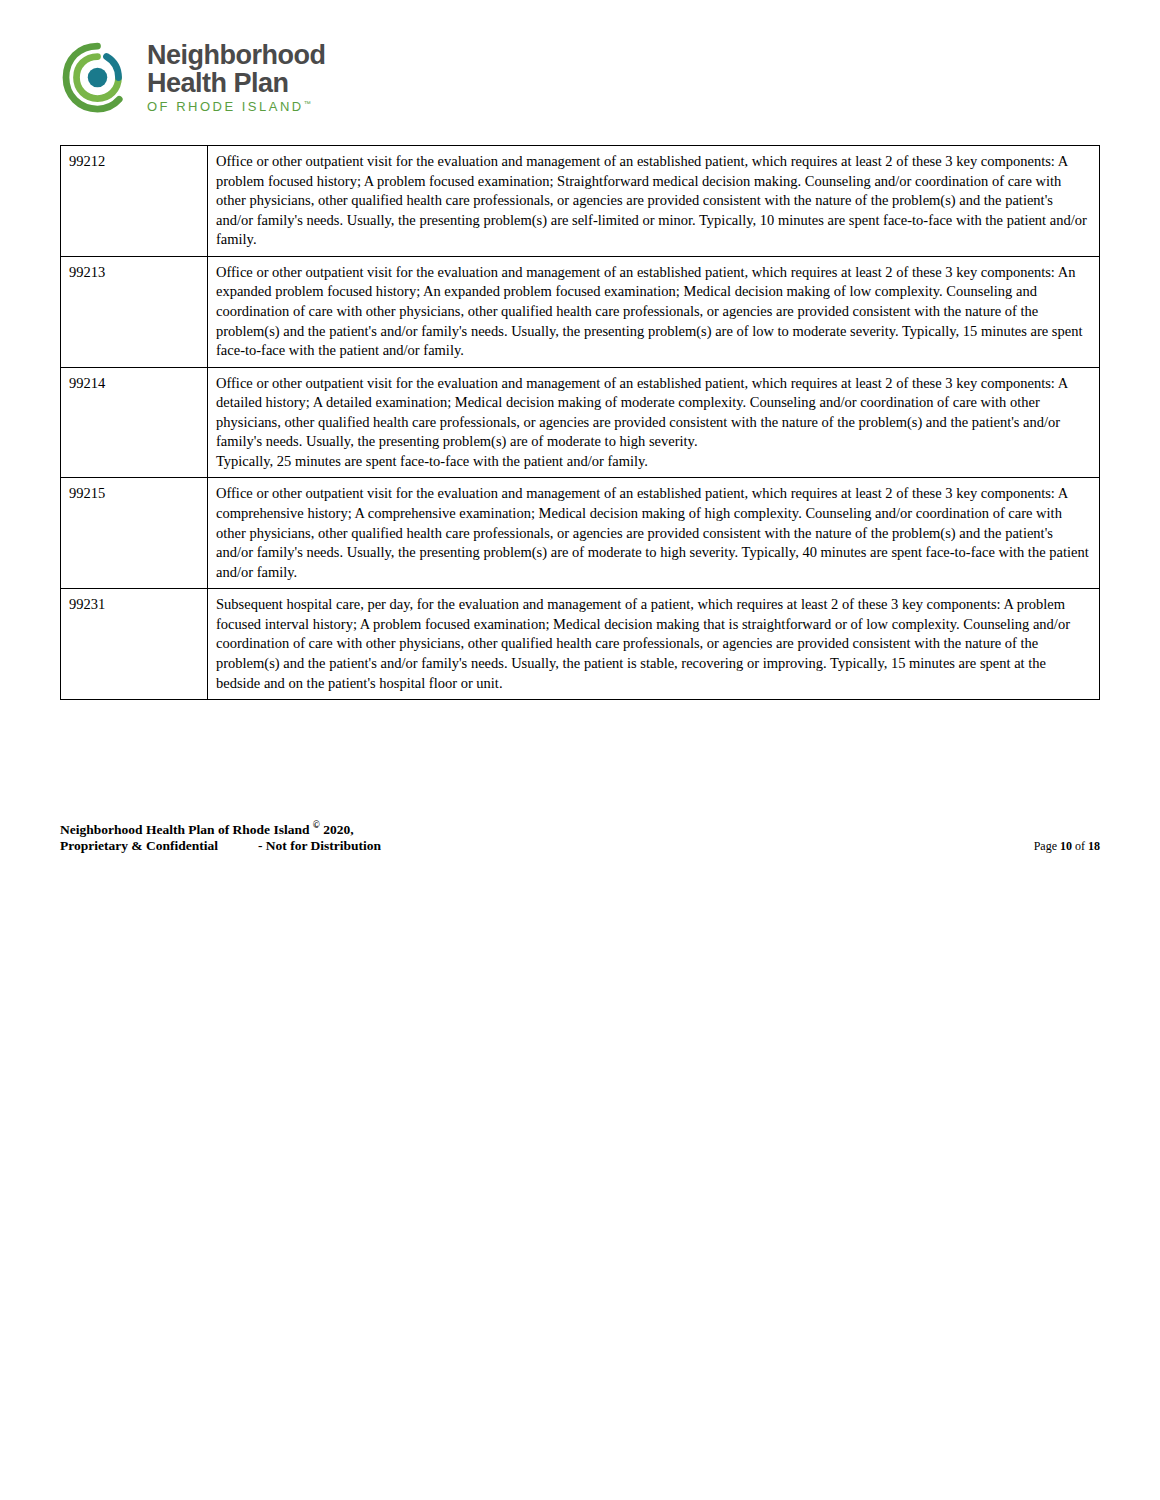Neighborhood
Health Plan
OF RHODE ISLAND™
| 99212 | Office or other outpatient visit for the evaluation and management of an established patient, which requires at least 2 of these 3 key components: A problem focused history; A problem focused examination; Straightforward medical decision making. Counseling and/or coordination of care with other physicians, other qualified health care professionals, or agencies are provided consistent with the nature of the problem(s) and the patient's and/or family's needs. Usually, the presenting problem(s) are self-limited or minor. Typically, 10 minutes are spent face-to-face with the patient and/or family. |
| 99213 | Office or other outpatient visit for the evaluation and management of an established patient, which requires at least 2 of these 3 key components: An expanded problem focused history; An expanded problem focused examination; Medical decision making of low complexity. Counseling and coordination of care with other physicians, other qualified health care professionals, or agencies are provided consistent with the nature of the problem(s) and the patient's and/or family's needs. Usually, the presenting problem(s) are of low to moderate severity. Typically, 15 minutes are spent face-to-face with the patient and/or family. |
| 99214 | Office or other outpatient visit for the evaluation and management of an established patient, which requires at least 2 of these 3 key components: A detailed history; A detailed examination; Medical decision making of moderate complexity. Counseling and/or coordination of care with other physicians, other qualified health care professionals, or agencies are provided consistent with the nature of the problem(s) and the patient's and/or family's needs. Usually, the presenting problem(s) are of moderate to high severity. Typically, 25 minutes are spent face-to-face with the patient and/or family. |
| 99215 | Office or other outpatient visit for the evaluation and management of an established patient, which requires at least 2 of these 3 key components: A comprehensive history; A comprehensive examination; Medical decision making of high complexity. Counseling and/or coordination of care with other physicians, other qualified health care professionals, or agencies are provided consistent with the nature of the problem(s) and the patient's and/or family's needs. Usually, the presenting problem(s) are of moderate to high severity. Typically, 40 minutes are spent face-to-face with the patient and/or family. |
| 99231 | Subsequent hospital care, per day, for the evaluation and management of a patient, which requires at least 2 of these 3 key components: A problem focused interval history; A problem focused examination; Medical decision making that is straightforward or of low complexity. Counseling and/or coordination of care with other physicians, other qualified health care professionals, or agencies are provided consistent with the nature of the problem(s) and the patient's and/or family's needs. Usually, the patient is stable, recovering or improving. Typically, 15 minutes are spent at the bedside and on the patient's hospital floor or unit. |
Neighborhood Health Plan of Rhode Island © 2020, Proprietary & Confidential- Not for Distribution
Page 10 of 18